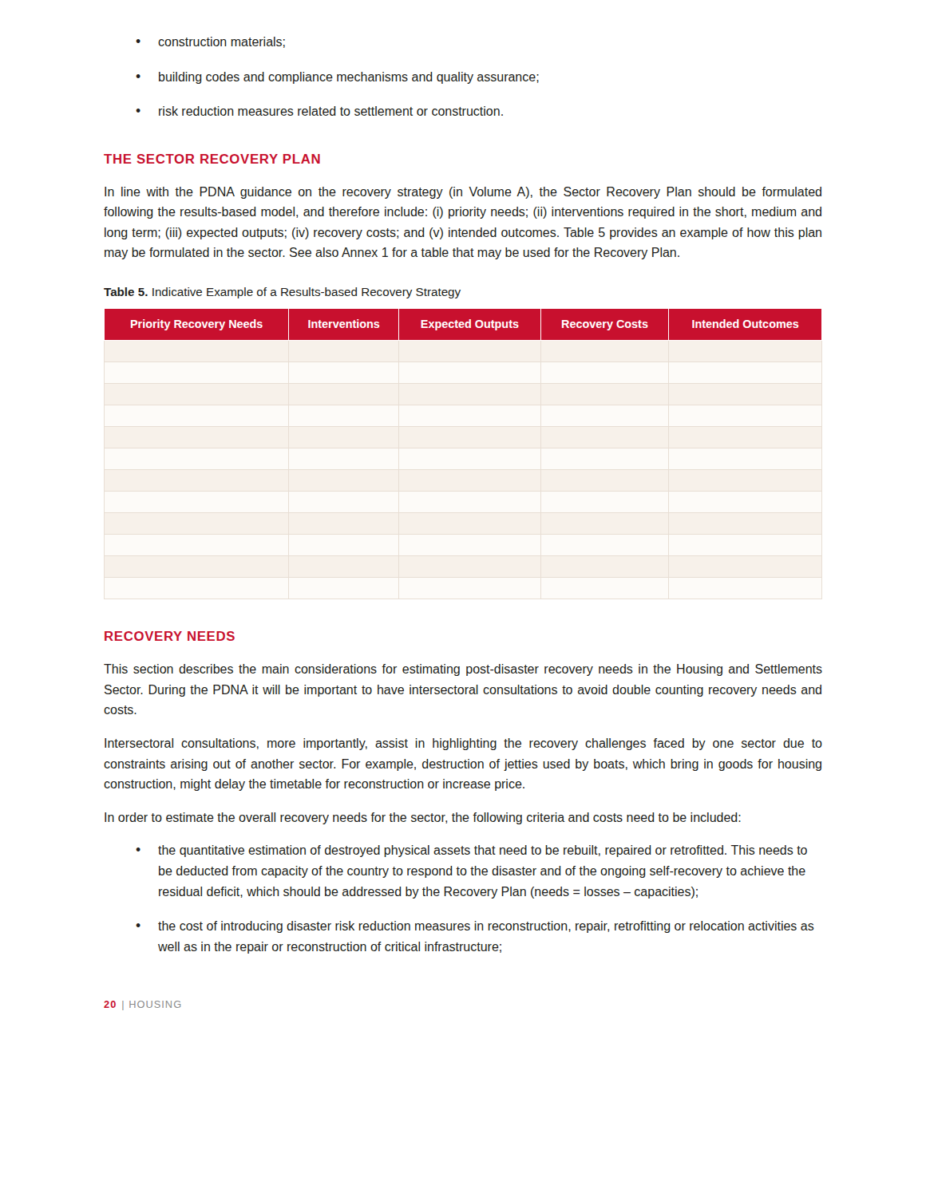construction materials;
building codes and compliance mechanisms and quality assurance;
risk reduction measures related to settlement or construction.
The Sector Recovery Plan
In line with the PDNA guidance on the recovery strategy (in Volume A), the Sector Recovery Plan should be formulated following the results-based model, and therefore include: (i) priority needs; (ii) interventions required in the short, medium and long term; (iii) expected outputs; (iv) recovery costs; and (v) intended outcomes. Table 5 provides an example of how this plan may be formulated in the sector. See also Annex 1 for a table that may be used for the Recovery Plan.
Table 5. Indicative Example of a Results-based Recovery Strategy
| Priority Recovery Needs | Interventions | Expected Outputs | Recovery Costs | Intended Outcomes |
| --- | --- | --- | --- | --- |
Recovery Needs
This section describes the main considerations for estimating post-disaster recovery needs in the Housing and Settlements Sector. During the PDNA it will be important to have intersectoral consultations to avoid double counting recovery needs and costs.
Intersectoral consultations, more importantly, assist in highlighting the recovery challenges faced by one sector due to constraints arising out of another sector. For example, destruction of jetties used by boats, which bring in goods for housing construction, might delay the timetable for reconstruction or increase price.
In order to estimate the overall recovery needs for the sector, the following criteria and costs need to be included:
the quantitative estimation of destroyed physical assets that need to be rebuilt, repaired or retrofitted. This needs to be deducted from capacity of the country to respond to the disaster and of the ongoing self-recovery to achieve the residual deficit, which should be addressed by the Recovery Plan (needs = losses – capacities);
the cost of introducing disaster risk reduction measures in reconstruction, repair, retrofitting or relocation activities as well as in the repair or reconstruction of critical infrastructure;
20| HOUSING